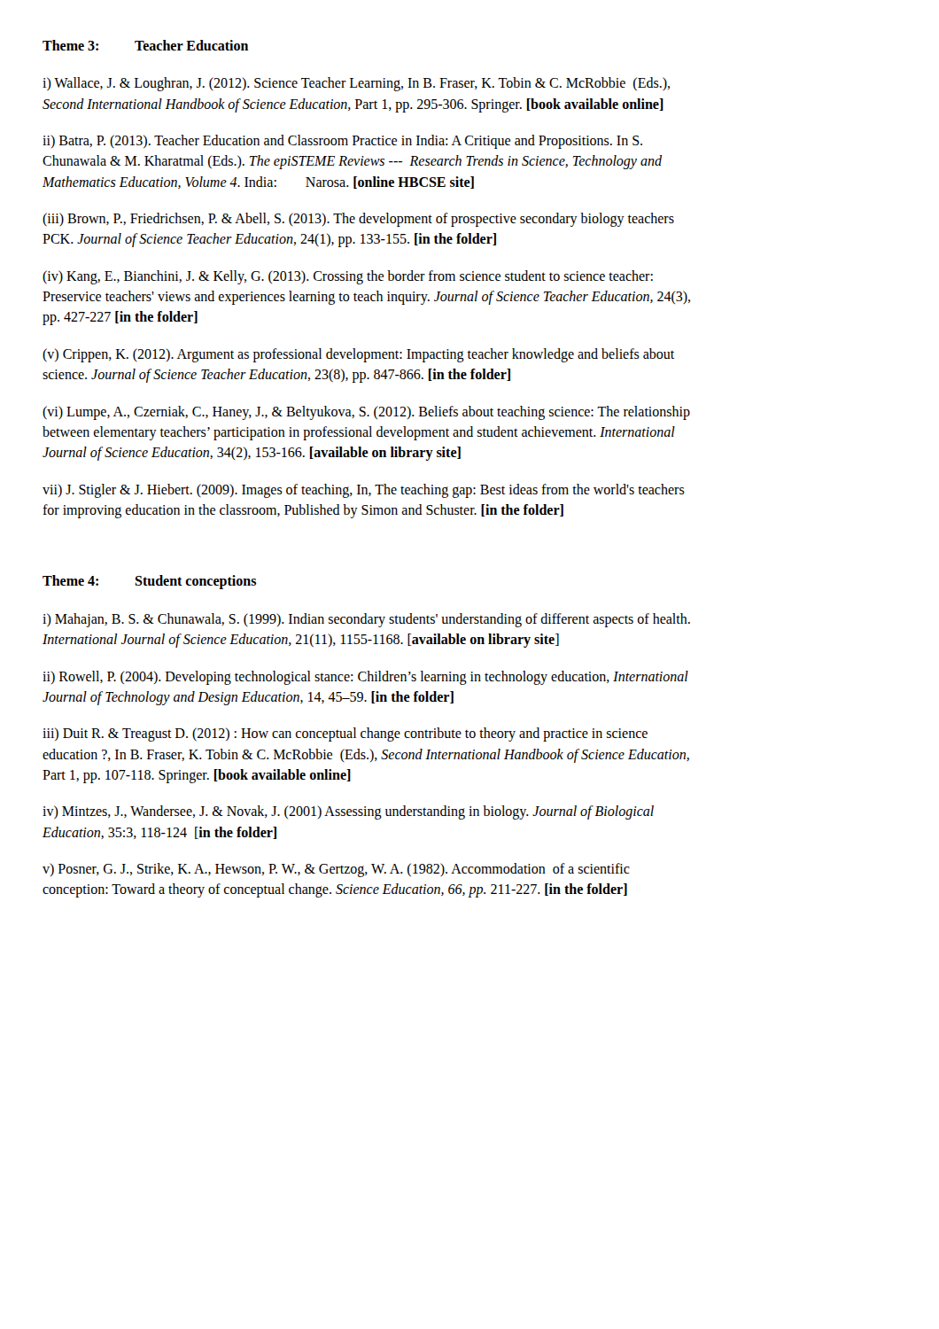Theme 3: Teacher Education
i) Wallace, J. & Loughran, J. (2012). Science Teacher Learning, In B. Fraser, K. Tobin & C. McRobbie (Eds.), Second International Handbook of Science Education, Part 1, pp. 295-306. Springer. [book available online]
ii) Batra, P. (2013). Teacher Education and Classroom Practice in India: A Critique and Propositions. In S. Chunawala & M. Kharatmal (Eds.). The epiSTEME Reviews --- Research Trends in Science, Technology and Mathematics Education, Volume 4. India: Narosa. [online HBCSE site]
(iii) Brown, P., Friedrichsen, P. & Abell, S. (2013). The development of prospective secondary biology teachers PCK. Journal of Science Teacher Education, 24(1), pp. 133-155. [in the folder]
(iv) Kang, E., Bianchini, J. & Kelly, G. (2013). Crossing the border from science student to science teacher: Preservice teachers' views and experiences learning to teach inquiry. Journal of Science Teacher Education, 24(3), pp. 427-227 [in the folder]
(v) Crippen, K. (2012). Argument as professional development: Impacting teacher knowledge and beliefs about science. Journal of Science Teacher Education, 23(8), pp. 847-866. [in the folder]
(vi) Lumpe, A., Czerniak, C., Haney, J., & Beltyukova, S. (2012). Beliefs about teaching science: The relationship between elementary teachers’ participation in professional development and student achievement. International Journal of Science Education, 34(2), 153-166. [available on library site]
vii) J. Stigler & J. Hiebert. (2009). Images of teaching, In, The teaching gap: Best ideas from the world's teachers for improving education in the classroom, Published by Simon and Schuster. [in the folder]
Theme 4: Student conceptions
i) Mahajan, B. S. & Chunawala, S. (1999). Indian secondary students' understanding of different aspects of health. International Journal of Science Education, 21(11), 1155-1168. [available on library site]
ii) Rowell, P. (2004). Developing technological stance: Children’s learning in technology education, International Journal of Technology and Design Education, 14, 45–59. [in the folder]
iii) Duit R. & Treagust D. (2012) : How can conceptual change contribute to theory and practice in science education ?, In B. Fraser, K. Tobin & C. McRobbie (Eds.), Second International Handbook of Science Education, Part 1, pp. 107-118. Springer. [book available online]
iv) Mintzes, J., Wandersee, J. & Novak, J. (2001) Assessing understanding in biology. Journal of Biological Education, 35:3, 118-124 [in the folder]
v) Posner, G. J., Strike, K. A., Hewson, P. W., & Gertzog, W. A. (1982). Accommodation of a scientific conception: Toward a theory of conceptual change. Science Education, 66, pp. 211-227. [in the folder]